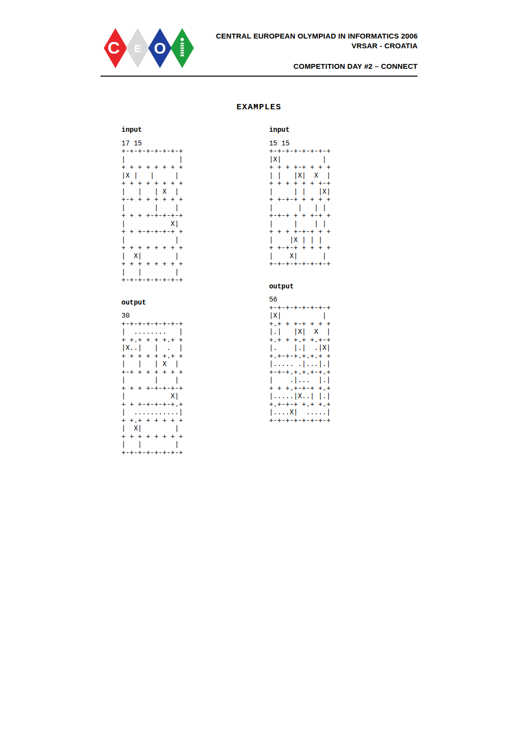C E O
CENTRAL EUROPEAN OLYMPIAD IN INFORMATICS 2006
VRSAR - CROATIA
COMPETITION DAY #2 – CONNECT
EXAMPLES
input
17 15
+-+-+-+-+-+-+-+
|             |
+ + + + + + + +
|X |   |     |
+ + + + + + + +
|   |   | X  |
+-+ + + + + + +
|       |    |
+ + + +-+-+-+-+
|           X|
+ + +-+-+-+-+ +
|            |
+ + + + + + + +
|  X|        |
+ + + + + + + +
|   |        |
+-+-+-+-+-+-+-+
output
30
+-+-+-+-+-+-+-+
|  ........   |
+ +.+ + + +.+ +
|X..|   |  .  |
+ + + + + +.+ +
|   |   | X  |
+-+ + + + + + +
|       |    |
+ + + +-+-+-+-+
|           X|
+ + +-+-+-+-+.+
|  ...........|
+ +.+ + + + + +
|  X|        |
+ + + + + + + +
|   |        |
+-+-+-+-+-+-+-+
input
15 15
+-+-+-+-+-+-+-+
|X|          |
+ + + +-+ + + +
| |   |X|  X  |
+ + + + + + +-+
|     | |   |X|
+ +-+-+ + + + +
|      |   | |
+-+-+ + + +-+ +
|     |    | |
+ + + +-+-+ + +
|    |X | | |
+ +-+-+ + + + +
|    X|      |
+-+-+-+-+-+-+-+
output
56
+-+-+-+-+-+-+-+
|X|          |
+.+ + +-+ + + +
|.|   |X|  X  |
+.+ + +.+ +.+-+
|.    |.|  .|X|
+.+-+-+.+.+.+ +
|..... .|...|.|
+-+-+.+.+.+-+.+
|    .|...  |.|
+ + +.+-+-+ +.+
|.....|X..| |.|
+.+-+-+ +.+ +.+
|....X|  .....|
+-+-+-+-+-+-+-+